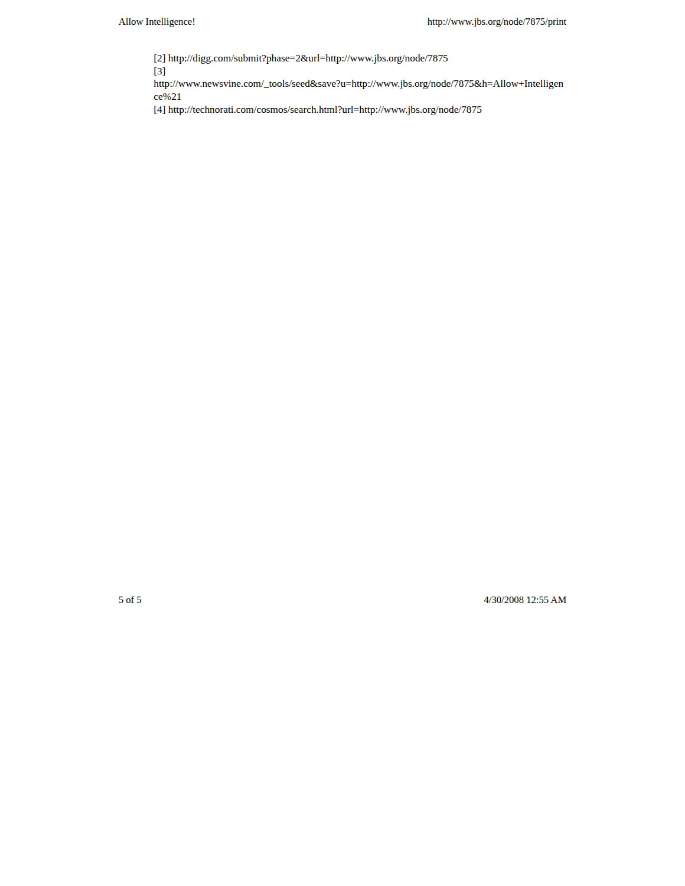Allow Intelligence! http://www.jbs.org/node/7875/print
[2] http://digg.com/submit?phase=2&url=http://www.jbs.org/node/7875
[3]
http://www.newsvine.com/_tools/seed&save?u=http://www.jbs.org/node/7875&h=Allow+Intelligence%21
[4] http://technorati.com/cosmos/search.html?url=http://www.jbs.org/node/7875
5 of 5 4/30/2008 12:55 AM